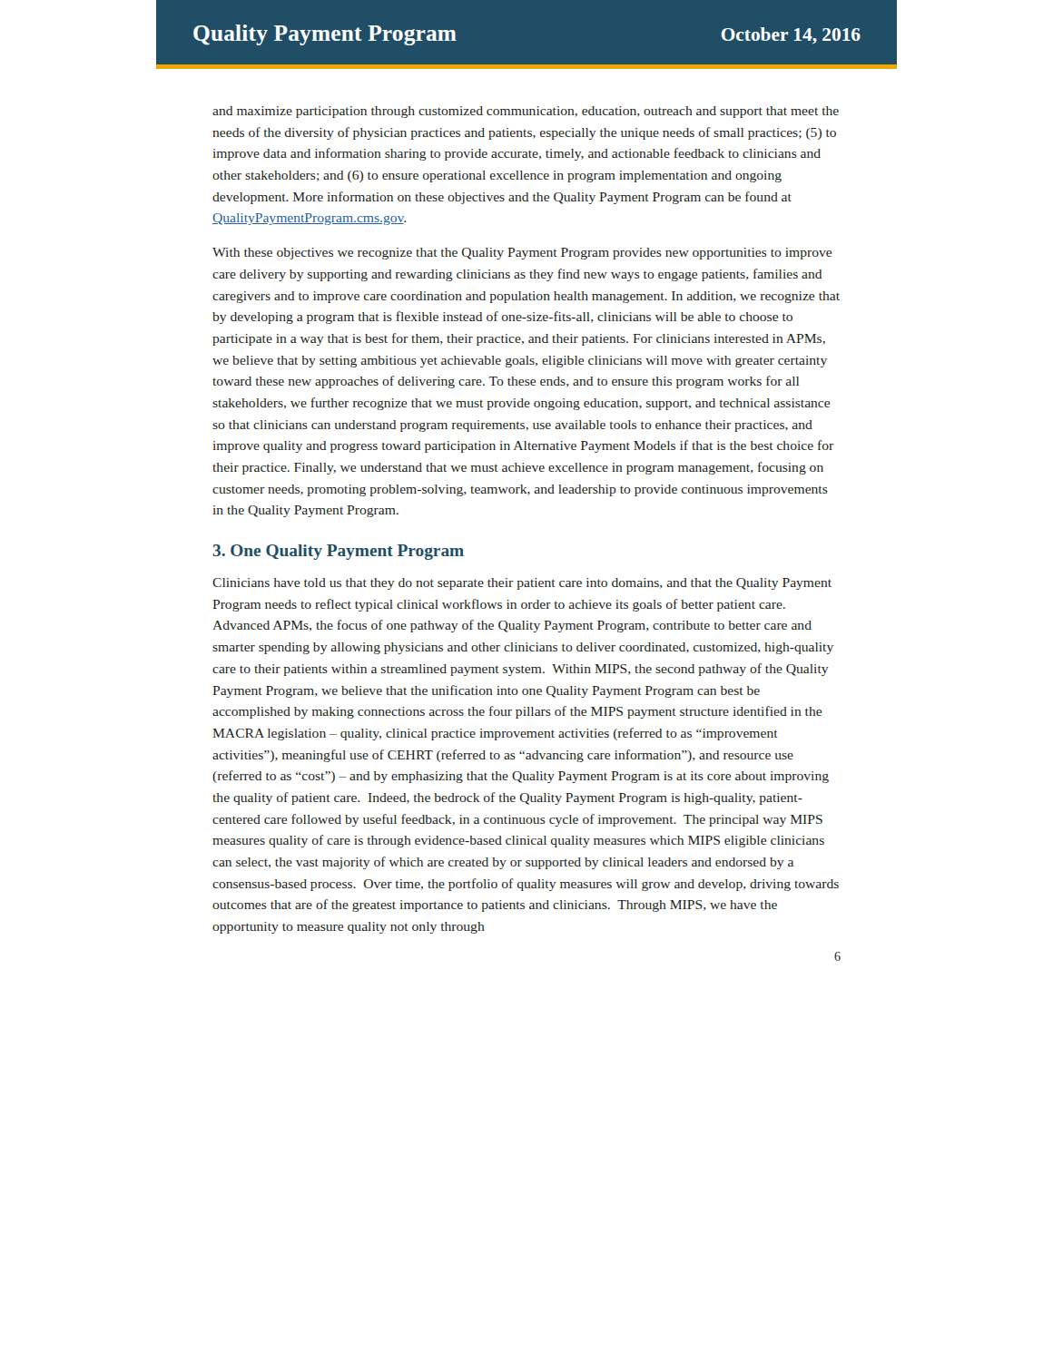Quality Payment Program
October 14, 2016
and maximize participation through customized communication, education, outreach and support that meet the needs of the diversity of physician practices and patients, especially the unique needs of small practices; (5) to improve data and information sharing to provide accurate, timely, and actionable feedback to clinicians and other stakeholders; and (6) to ensure operational excellence in program implementation and ongoing development. More information on these objectives and the Quality Payment Program can be found at QualityPaymentProgram.cms.gov.
With these objectives we recognize that the Quality Payment Program provides new opportunities to improve care delivery by supporting and rewarding clinicians as they find new ways to engage patients, families and caregivers and to improve care coordination and population health management. In addition, we recognize that by developing a program that is flexible instead of one-size-fits-all, clinicians will be able to choose to participate in a way that is best for them, their practice, and their patients. For clinicians interested in APMs, we believe that by setting ambitious yet achievable goals, eligible clinicians will move with greater certainty toward these new approaches of delivering care. To these ends, and to ensure this program works for all stakeholders, we further recognize that we must provide ongoing education, support, and technical assistance so that clinicians can understand program requirements, use available tools to enhance their practices, and improve quality and progress toward participation in Alternative Payment Models if that is the best choice for their practice. Finally, we understand that we must achieve excellence in program management, focusing on customer needs, promoting problem-solving, teamwork, and leadership to provide continuous improvements in the Quality Payment Program.
3. One Quality Payment Program
Clinicians have told us that they do not separate their patient care into domains, and that the Quality Payment Program needs to reflect typical clinical workflows in order to achieve its goals of better patient care. Advanced APMs, the focus of one pathway of the Quality Payment Program, contribute to better care and smarter spending by allowing physicians and other clinicians to deliver coordinated, customized, high-quality care to their patients within a streamlined payment system. Within MIPS, the second pathway of the Quality Payment Program, we believe that the unification into one Quality Payment Program can best be accomplished by making connections across the four pillars of the MIPS payment structure identified in the MACRA legislation – quality, clinical practice improvement activities (referred to as “improvement activities”), meaningful use of CEHRT (referred to as “advancing care information”), and resource use (referred to as “cost”) – and by emphasizing that the Quality Payment Program is at its core about improving the quality of patient care. Indeed, the bedrock of the Quality Payment Program is high-quality, patient-centered care followed by useful feedback, in a continuous cycle of improvement. The principal way MIPS measures quality of care is through evidence-based clinical quality measures which MIPS eligible clinicians can select, the vast majority of which are created by or supported by clinical leaders and endorsed by a consensus-based process. Over time, the portfolio of quality measures will grow and develop, driving towards outcomes that are of the greatest importance to patients and clinicians. Through MIPS, we have the opportunity to measure quality not only through
6